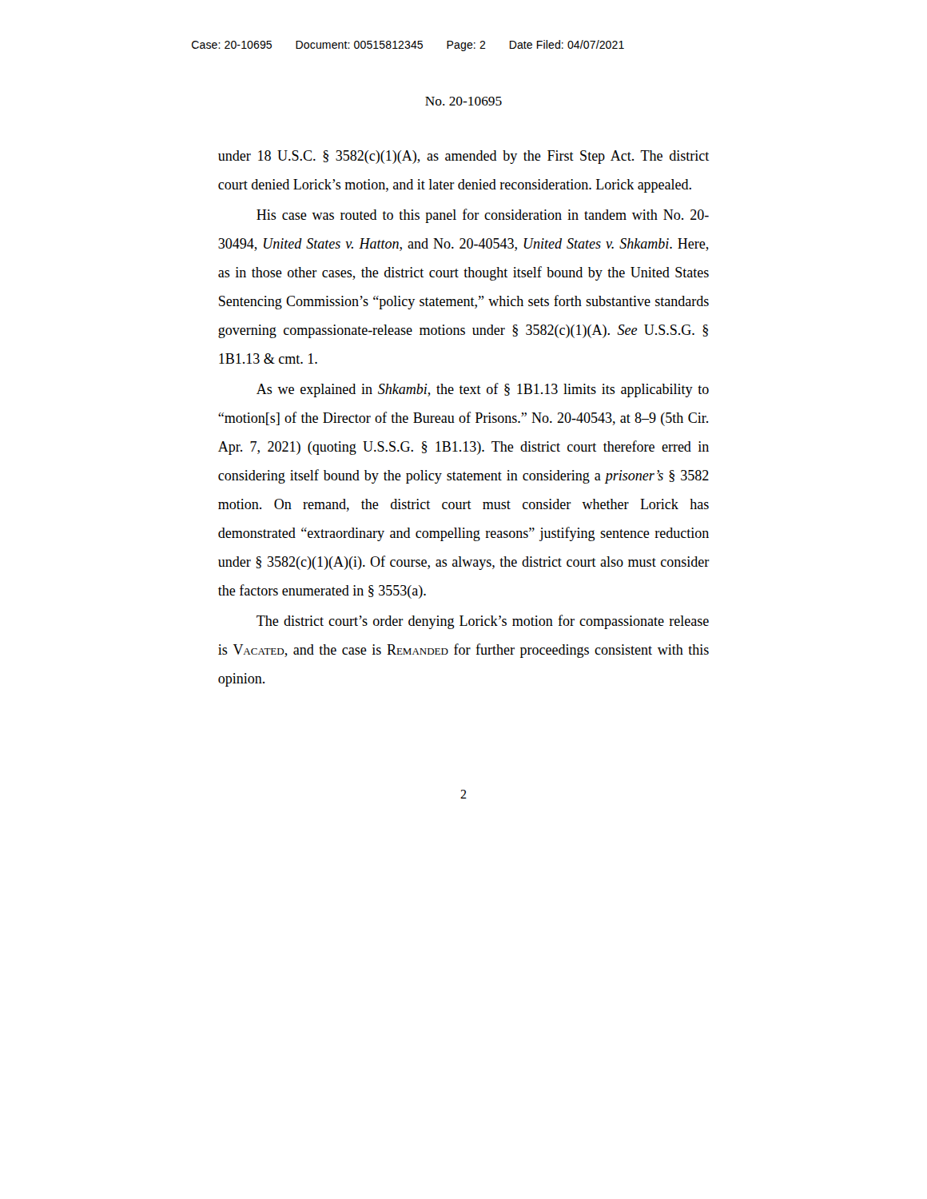Case: 20-10695 Document: 00515812345 Page: 2 Date Filed: 04/07/2021
No. 20-10695
under 18 U.S.C. § 3582(c)(1)(A), as amended by the First Step Act. The district court denied Lorick’s motion, and it later denied reconsideration. Lorick appealed.
His case was routed to this panel for consideration in tandem with No. 20-30494, United States v. Hatton, and No. 20-40543, United States v. Shkambi. Here, as in those other cases, the district court thought itself bound by the United States Sentencing Commission’s “policy statement,” which sets forth substantive standards governing compassionate-release motions under § 3582(c)(1)(A). See U.S.S.G. § 1B1.13 & cmt. 1.
As we explained in Shkambi, the text of § 1B1.13 limits its applicability to “motion[s] of the Director of the Bureau of Prisons.” No. 20-40543, at 8–9 (5th Cir. Apr. 7, 2021) (quoting U.S.S.G. § 1B1.13). The district court therefore erred in considering itself bound by the policy statement in considering a prisoner’s § 3582 motion. On remand, the district court must consider whether Lorick has demonstrated “extraordinary and compelling reasons” justifying sentence reduction under § 3582(c)(1)(A)(i). Of course, as always, the district court also must consider the factors enumerated in § 3553(a).
The district court’s order denying Lorick’s motion for compassionate release is Vacated, and the case is Remanded for further proceedings consistent with this opinion.
2